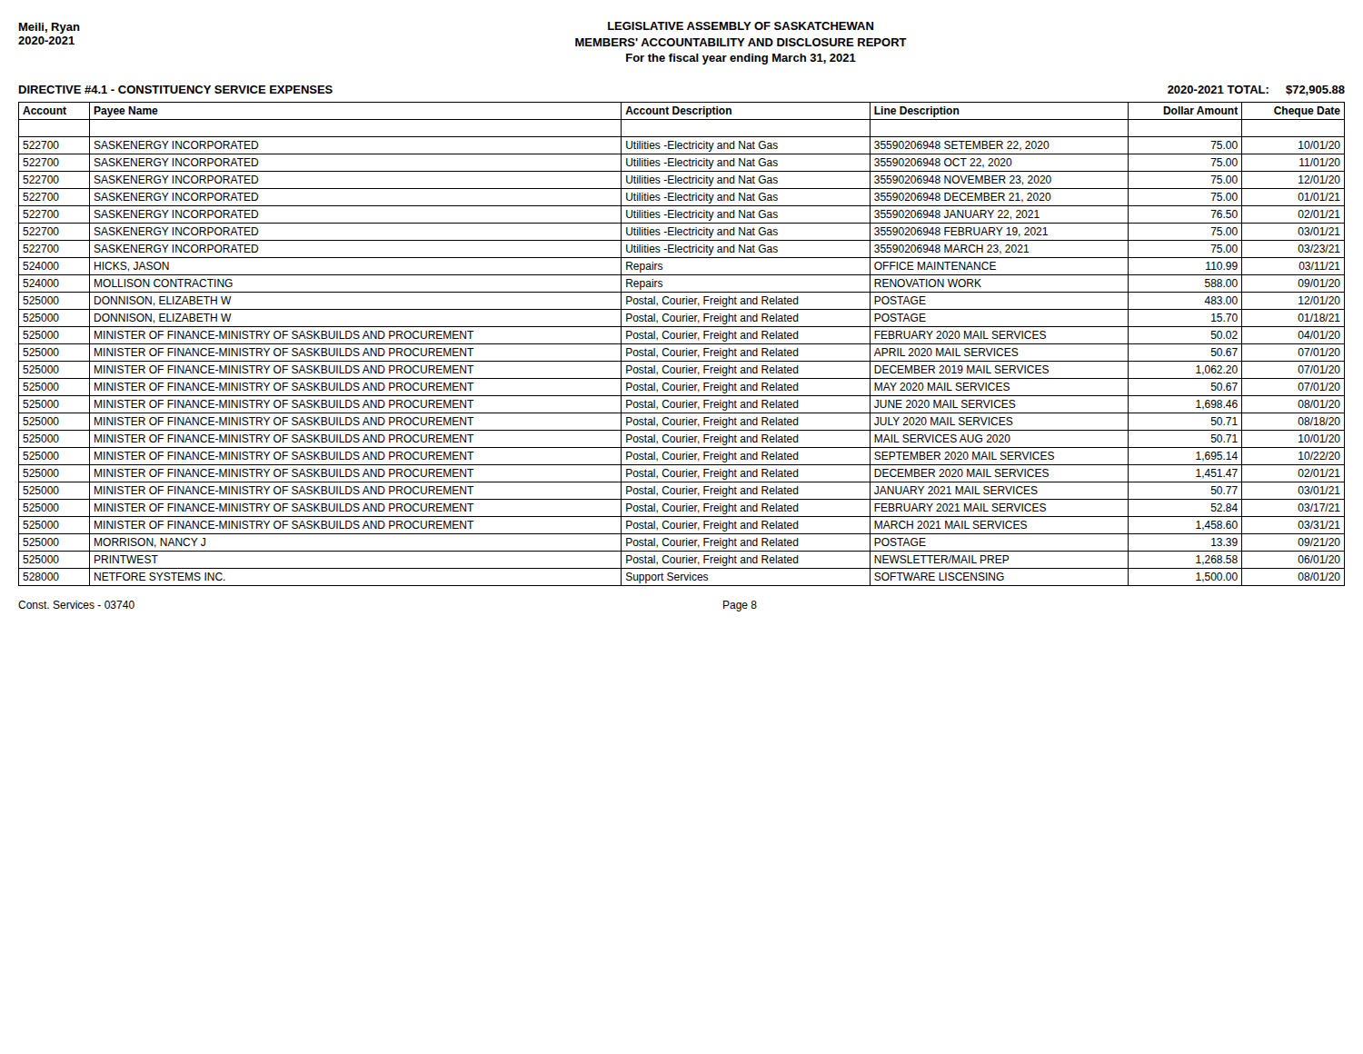Meili, Ryan
2020-2021
LEGISLATIVE ASSEMBLY OF SASKATCHEWAN
MEMBERS' ACCOUNTABILITY AND DISCLOSURE REPORT
For the fiscal year ending March 31, 2021
DIRECTIVE #4.1 - CONSTITUENCY SERVICE EXPENSES 2020-2021 TOTAL: $72,905.88
| Account | Payee Name | Account Description | Line Description | Dollar Amount | Cheque Date |
| --- | --- | --- | --- | --- | --- |
| 522700 | SASKENERGY INCORPORATED | Utilities -Electricity and Nat Gas | 35590206948 SETEMBER 22, 2020 | 75.00 | 10/01/20 |
| 522700 | SASKENERGY INCORPORATED | Utilities -Electricity and Nat Gas | 35590206948 OCT 22, 2020 | 75.00 | 11/01/20 |
| 522700 | SASKENERGY INCORPORATED | Utilities -Electricity and Nat Gas | 35590206948 NOVEMBER 23, 2020 | 75.00 | 12/01/20 |
| 522700 | SASKENERGY INCORPORATED | Utilities -Electricity and Nat Gas | 35590206948 DECEMBER 21, 2020 | 75.00 | 01/01/21 |
| 522700 | SASKENERGY INCORPORATED | Utilities -Electricity and Nat Gas | 35590206948 JANUARY 22, 2021 | 76.50 | 02/01/21 |
| 522700 | SASKENERGY INCORPORATED | Utilities -Electricity and Nat Gas | 35590206948 FEBRUARY 19, 2021 | 75.00 | 03/01/21 |
| 522700 | SASKENERGY INCORPORATED | Utilities -Electricity and Nat Gas | 35590206948 MARCH 23, 2021 | 75.00 | 03/23/21 |
| 524000 | HICKS, JASON | Repairs | OFFICE MAINTENANCE | 110.99 | 03/11/21 |
| 524000 | MOLLISON CONTRACTING | Repairs | RENOVATION WORK | 588.00 | 09/01/20 |
| 525000 | DONNISON, ELIZABETH W | Postal, Courier, Freight and Related | POSTAGE | 483.00 | 12/01/20 |
| 525000 | DONNISON, ELIZABETH W | Postal, Courier, Freight and Related | POSTAGE | 15.70 | 01/18/21 |
| 525000 | MINISTER OF FINANCE-MINISTRY OF SASKBUILDS AND PROCUREMENT | Postal, Courier, Freight and Related | FEBRUARY 2020 MAIL SERVICES | 50.02 | 04/01/20 |
| 525000 | MINISTER OF FINANCE-MINISTRY OF SASKBUILDS AND PROCUREMENT | Postal, Courier, Freight and Related | APRIL 2020 MAIL SERVICES | 50.67 | 07/01/20 |
| 525000 | MINISTER OF FINANCE-MINISTRY OF SASKBUILDS AND PROCUREMENT | Postal, Courier, Freight and Related | DECEMBER 2019 MAIL SERVICES | 1,062.20 | 07/01/20 |
| 525000 | MINISTER OF FINANCE-MINISTRY OF SASKBUILDS AND PROCUREMENT | Postal, Courier, Freight and Related | MAY 2020 MAIL SERVICES | 50.67 | 07/01/20 |
| 525000 | MINISTER OF FINANCE-MINISTRY OF SASKBUILDS AND PROCUREMENT | Postal, Courier, Freight and Related | JUNE 2020 MAIL SERVICES | 1,698.46 | 08/01/20 |
| 525000 | MINISTER OF FINANCE-MINISTRY OF SASKBUILDS AND PROCUREMENT | Postal, Courier, Freight and Related | JULY 2020 MAIL SERVICES | 50.71 | 08/18/20 |
| 525000 | MINISTER OF FINANCE-MINISTRY OF SASKBUILDS AND PROCUREMENT | Postal, Courier, Freight and Related | MAIL SERVICES AUG 2020 | 50.71 | 10/01/20 |
| 525000 | MINISTER OF FINANCE-MINISTRY OF SASKBUILDS AND PROCUREMENT | Postal, Courier, Freight and Related | SEPTEMBER 2020 MAIL SERVICES | 1,695.14 | 10/22/20 |
| 525000 | MINISTER OF FINANCE-MINISTRY OF SASKBUILDS AND PROCUREMENT | Postal, Courier, Freight and Related | DECEMBER 2020 MAIL SERVICES | 1,451.47 | 02/01/21 |
| 525000 | MINISTER OF FINANCE-MINISTRY OF SASKBUILDS AND PROCUREMENT | Postal, Courier, Freight and Related | JANUARY 2021 MAIL SERVICES | 50.77 | 03/01/21 |
| 525000 | MINISTER OF FINANCE-MINISTRY OF SASKBUILDS AND PROCUREMENT | Postal, Courier, Freight and Related | FEBRUARY 2021 MAIL SERVICES | 52.84 | 03/17/21 |
| 525000 | MINISTER OF FINANCE-MINISTRY OF SASKBUILDS AND PROCUREMENT | Postal, Courier, Freight and Related | MARCH 2021 MAIL SERVICES | 1,458.60 | 03/31/21 |
| 525000 | MORRISON, NANCY J | Postal, Courier, Freight and Related | POSTAGE | 13.39 | 09/21/20 |
| 525000 | PRINTWEST | Postal, Courier, Freight and Related | NEWSLETTER/MAIL PREP | 1,268.58 | 06/01/20 |
| 528000 | NETFORE SYSTEMS INC. | Support Services | SOFTWARE LISCENSING | 1,500.00 | 08/01/20 |
Const. Services - 03740 Page 8